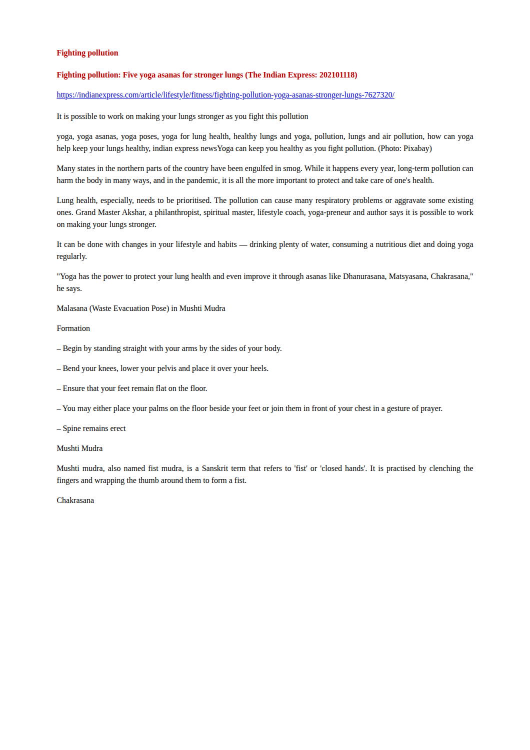Fighting pollution
Fighting pollution: Five yoga asanas for stronger lungs (The Indian Express: 202101118)
https://indianexpress.com/article/lifestyle/fitness/fighting-pollution-yoga-asanas-stronger-lungs-7627320/
It is possible to work on making your lungs stronger as you fight this pollution
yoga, yoga asanas, yoga poses, yoga for lung health, healthy lungs and yoga, pollution, lungs and air pollution, how can yoga help keep your lungs healthy, indian express newsYoga can keep you healthy as you fight pollution. (Photo: Pixabay)
Many states in the northern parts of the country have been engulfed in smog. While it happens every year, long-term pollution can harm the body in many ways, and in the pandemic, it is all the more important to protect and take care of one's health.
Lung health, especially, needs to be prioritised. The pollution can cause many respiratory problems or aggravate some existing ones. Grand Master Akshar, a philanthropist, spiritual master, lifestyle coach, yoga-preneur and author says it is possible to work on making your lungs stronger.
It can be done with changes in your lifestyle and habits — drinking plenty of water, consuming a nutritious diet and doing yoga regularly.
"Yoga has the power to protect your lung health and even improve it through asanas like Dhanurasana, Matsyasana, Chakrasana," he says.
Malasana (Waste Evacuation Pose) in Mushti Mudra
Formation
– Begin by standing straight with your arms by the sides of your body.
– Bend your knees, lower your pelvis and place it over your heels.
– Ensure that your feet remain flat on the floor.
– You may either place your palms on the floor beside your feet or join them in front of your chest in a gesture of prayer.
– Spine remains erect
Mushti Mudra
Mushti mudra, also named fist mudra, is a Sanskrit term that refers to 'fist' or 'closed hands'. It is practised by clenching the fingers and wrapping the thumb around them to form a fist.
Chakrasana